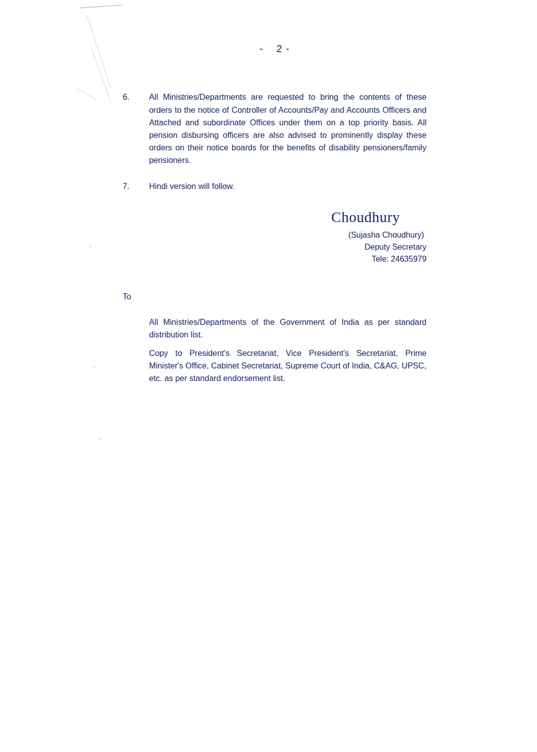- 2 -
6.
All Ministries/Departments are requested to bring the contents of these orders to the notice of Controller of Accounts/Pay and Accounts Officers and Attached and subordinate Offices under them on a top priority basis. All pension disbursing officers are also advised to prominently display these orders on their notice boards for the benefits of disability pensioners/family pensioners.
7.
Hindi version will follow.
Choudhury
(Sujasha Choudhury)
Deputy Secretary
Tele: 24635979
To
All Ministries/Departments of the Government of India as per standard distribution list.
Copy to President's Secretariat, Vice President's Secretariat, Prime Minister's Office, Cabinet Secretariat, Supreme Court of India, C&AG, UPSC, etc. as per standard endorsement list.